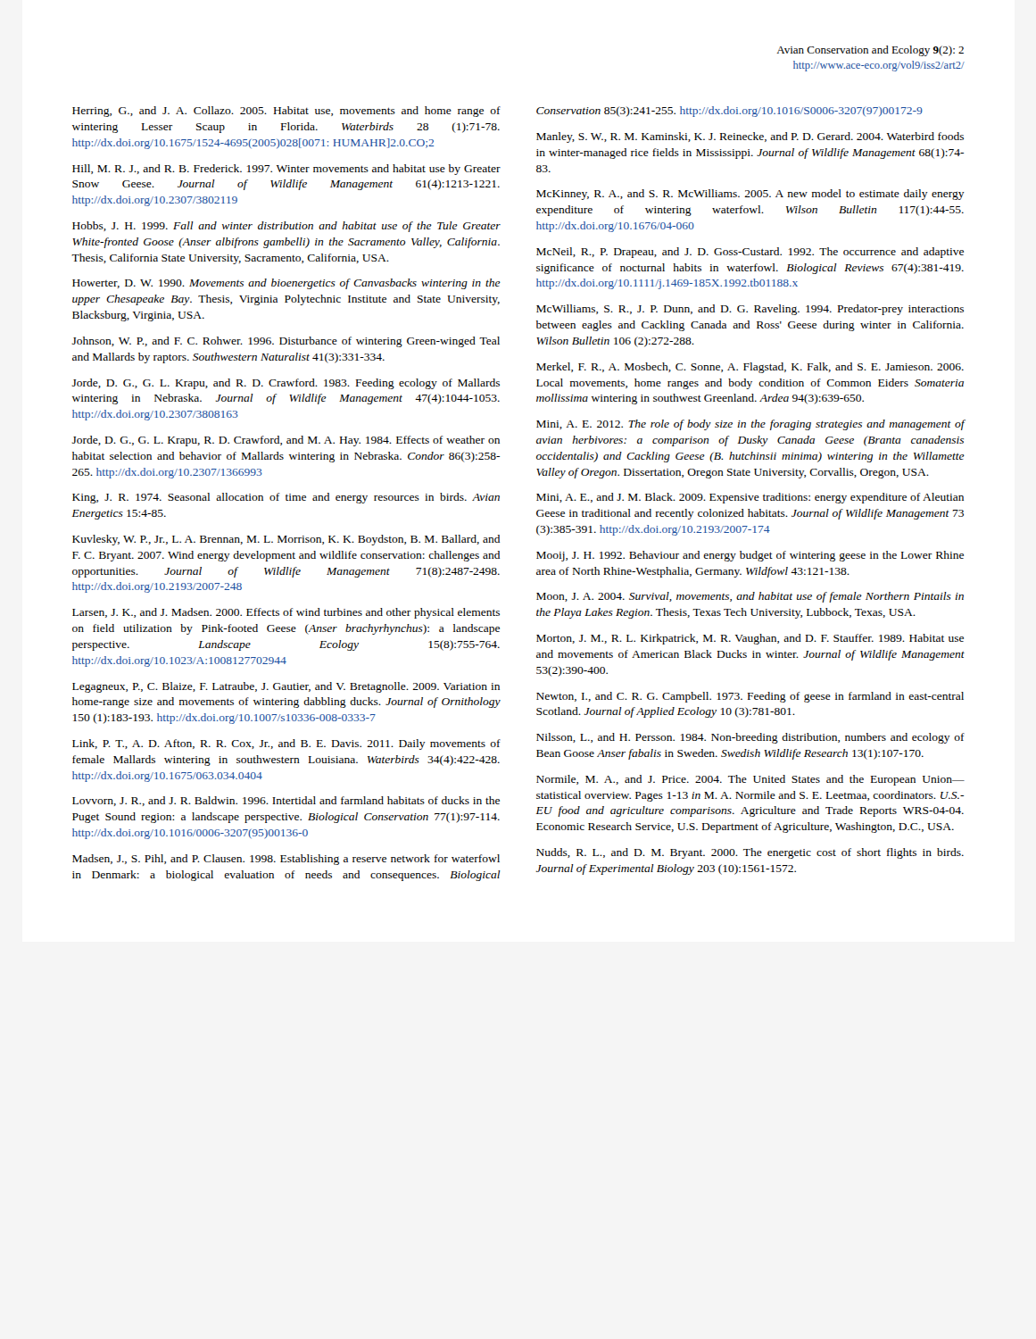Avian Conservation and Ecology 9(2): 2
http://www.ace-eco.org/vol9/iss2/art2/
Herring, G., and J. A. Collazo. 2005. Habitat use, movements and home range of wintering Lesser Scaup in Florida. Waterbirds 28 (1):71-78. http://dx.doi.org/10.1675/1524-4695(2005)028[0071: HUMAHR]2.0.CO;2
Hill, M. R. J., and R. B. Frederick. 1997. Winter movements and habitat use by Greater Snow Geese. Journal of Wildlife Management 61(4):1213-1221. http://dx.doi.org/10.2307/3802119
Hobbs, J. H. 1999. Fall and winter distribution and habitat use of the Tule Greater White-fronted Goose (Anser albifrons gambelli) in the Sacramento Valley, California. Thesis, California State University, Sacramento, California, USA.
Howerter, D. W. 1990. Movements and bioenergetics of Canvasbacks wintering in the upper Chesapeake Bay. Thesis, Virginia Polytechnic Institute and State University, Blacksburg, Virginia, USA.
Johnson, W. P., and F. C. Rohwer. 1996. Disturbance of wintering Green-winged Teal and Mallards by raptors. Southwestern Naturalist 41(3):331-334.
Jorde, D. G., G. L. Krapu, and R. D. Crawford. 1983. Feeding ecology of Mallards wintering in Nebraska. Journal of Wildlife Management 47(4):1044-1053. http://dx.doi.org/10.2307/3808163
Jorde, D. G., G. L. Krapu, R. D. Crawford, and M. A. Hay. 1984. Effects of weather on habitat selection and behavior of Mallards wintering in Nebraska. Condor 86(3):258-265. http://dx.doi.org/10.2307/1366993
King, J. R. 1974. Seasonal allocation of time and energy resources in birds. Avian Energetics 15:4-85.
Kuvlesky, W. P., Jr., L. A. Brennan, M. L. Morrison, K. K. Boydston, B. M. Ballard, and F. C. Bryant. 2007. Wind energy development and wildlife conservation: challenges and opportunities. Journal of Wildlife Management 71(8):2487-2498. http://dx.doi.org/10.2193/2007-248
Larsen, J. K., and J. Madsen. 2000. Effects of wind turbines and other physical elements on field utilization by Pink-footed Geese (Anser brachyrhynchus): a landscape perspective. Landscape Ecology 15(8):755-764. http://dx.doi.org/10.1023/A:1008127702944
Legagneux, P., C. Blaize, F. Latraube, J. Gautier, and V. Bretagnolle. 2009. Variation in home-range size and movements of wintering dabbling ducks. Journal of Ornithology 150 (1):183-193. http://dx.doi.org/10.1007/s10336-008-0333-7
Link, P. T., A. D. Afton, R. R. Cox, Jr., and B. E. Davis. 2011. Daily movements of female Mallards wintering in southwestern Louisiana. Waterbirds 34(4):422-428. http://dx.doi.org/10.1675/063.034.0404
Lovvorn, J. R., and J. R. Baldwin. 1996. Intertidal and farmland habitats of ducks in the Puget Sound region: a landscape perspective. Biological Conservation 77(1):97-114. http://dx.doi.org/10.1016/0006-3207(95)00136-0
Madsen, J., S. Pihl, and P. Clausen. 1998. Establishing a reserve network for waterfowl in Denmark: a biological evaluation of needs and consequences. Biological Conservation 85(3):241-255. http://dx.doi.org/10.1016/S0006-3207(97)00172-9
Manley, S. W., R. M. Kaminski, K. J. Reinecke, and P. D. Gerard. 2004. Waterbird foods in winter-managed rice fields in Mississippi. Journal of Wildlife Management 68(1):74-83.
McKinney, R. A., and S. R. McWilliams. 2005. A new model to estimate daily energy expenditure of wintering waterfowl. Wilson Bulletin 117(1):44-55. http://dx.doi.org/10.1676/04-060
McNeil, R., P. Drapeau, and J. D. Goss-Custard. 1992. The occurrence and adaptive significance of nocturnal habits in waterfowl. Biological Reviews 67(4):381-419. http://dx.doi.org/10.1111/j.1469-185X.1992.tb01188.x
McWilliams, S. R., J. P. Dunn, and D. G. Raveling. 1994. Predator-prey interactions between eagles and Cackling Canada and Ross' Geese during winter in California. Wilson Bulletin 106 (2):272-288.
Merkel, F. R., A. Mosbech, C. Sonne, A. Flagstad, K. Falk, and S. E. Jamieson. 2006. Local movements, home ranges and body condition of Common Eiders Somateria mollissima wintering in southwest Greenland. Ardea 94(3):639-650.
Mini, A. E. 2012. The role of body size in the foraging strategies and management of avian herbivores: a comparison of Dusky Canada Geese (Branta canadensis occidentalis) and Cackling Geese (B. hutchinsii minima) wintering in the Willamette Valley of Oregon. Dissertation, Oregon State University, Corvallis, Oregon, USA.
Mini, A. E., and J. M. Black. 2009. Expensive traditions: energy expenditure of Aleutian Geese in traditional and recently colonized habitats. Journal of Wildlife Management 73 (3):385-391. http://dx.doi.org/10.2193/2007-174
Mooij, J. H. 1992. Behaviour and energy budget of wintering geese in the Lower Rhine area of North Rhine-Westphalia, Germany. Wildfowl 43:121-138.
Moon, J. A. 2004. Survival, movements, and habitat use of female Northern Pintails in the Playa Lakes Region. Thesis, Texas Tech University, Lubbock, Texas, USA.
Morton, J. M., R. L. Kirkpatrick, M. R. Vaughan, and D. F. Stauffer. 1989. Habitat use and movements of American Black Ducks in winter. Journal of Wildlife Management 53(2):390-400.
Newton, I., and C. R. G. Campbell. 1973. Feeding of geese in farmland in east-central Scotland. Journal of Applied Ecology 10 (3):781-801.
Nilsson, L., and H. Persson. 1984. Non-breeding distribution, numbers and ecology of Bean Goose Anser fabalis in Sweden. Swedish Wildlife Research 13(1):107-170.
Normile, M. A., and J. Price. 2004. The United States and the European Union—statistical overview. Pages 1-13 in M. A. Normile and S. E. Leetmaa, coordinators. U.S.-EU food and agriculture comparisons. Agriculture and Trade Reports WRS-04-04. Economic Research Service, U.S. Department of Agriculture, Washington, D.C., USA.
Nudds, R. L., and D. M. Bryant. 2000. The energetic cost of short flights in birds. Journal of Experimental Biology 203 (10):1561-1572.